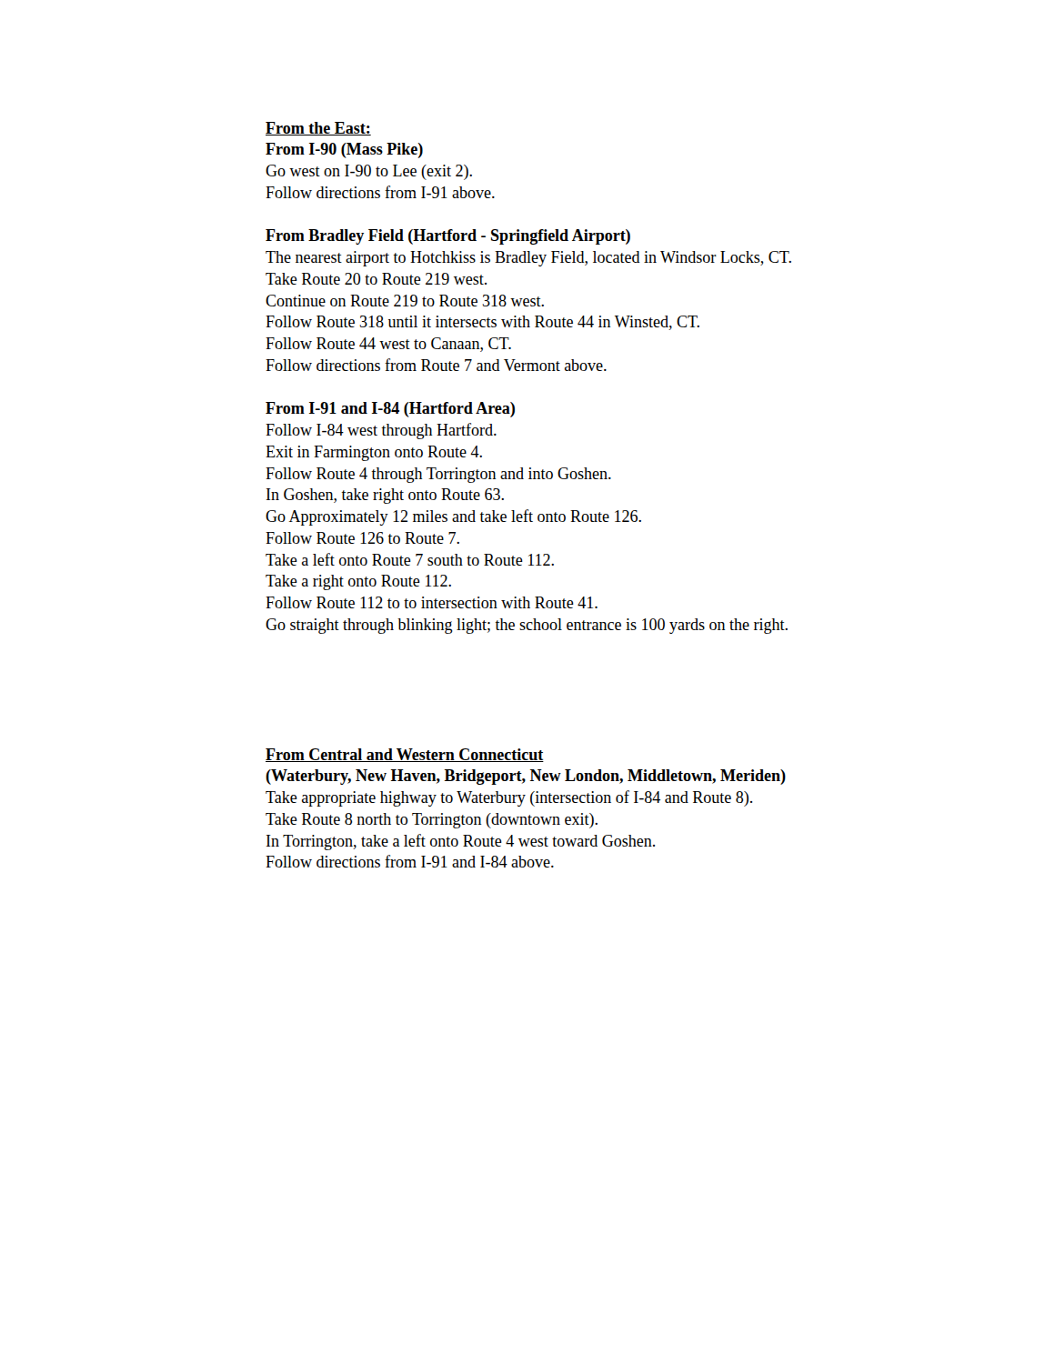From the East:
From I-90 (Mass Pike)
Go west on I-90 to Lee (exit 2).
Follow directions from I-91 above.
From Bradley Field (Hartford - Springfield Airport)
The nearest airport to Hotchkiss is Bradley Field, located in Windsor Locks, CT.
Take Route 20 to Route 219 west.
Continue on Route 219 to Route 318 west.
Follow Route 318 until it intersects with Route 44 in Winsted, CT.
Follow Route 44 west to Canaan, CT.
Follow directions from Route 7 and Vermont above.
From I-91 and I-84 (Hartford Area)
Follow I-84 west through Hartford.
Exit in Farmington onto Route 4.
Follow Route 4 through Torrington and into Goshen.
In Goshen, take right onto Route 63.
Go Approximately 12 miles and take left onto Route 126.
Follow Route 126 to Route 7.
Take a left onto Route 7 south to Route 112.
Take a right onto Route 112.
Follow Route 112 to to intersection with Route 41.
Go straight through blinking light; the school entrance is 100 yards on the right.
From Central and Western Connecticut
(Waterbury, New Haven, Bridgeport, New London, Middletown, Meriden)
Take appropriate highway to Waterbury (intersection of I-84 and Route 8).
Take Route 8 north to Torrington (downtown exit).
In Torrington, take a left onto Route 4 west toward Goshen.
Follow directions from I-91 and I-84 above.